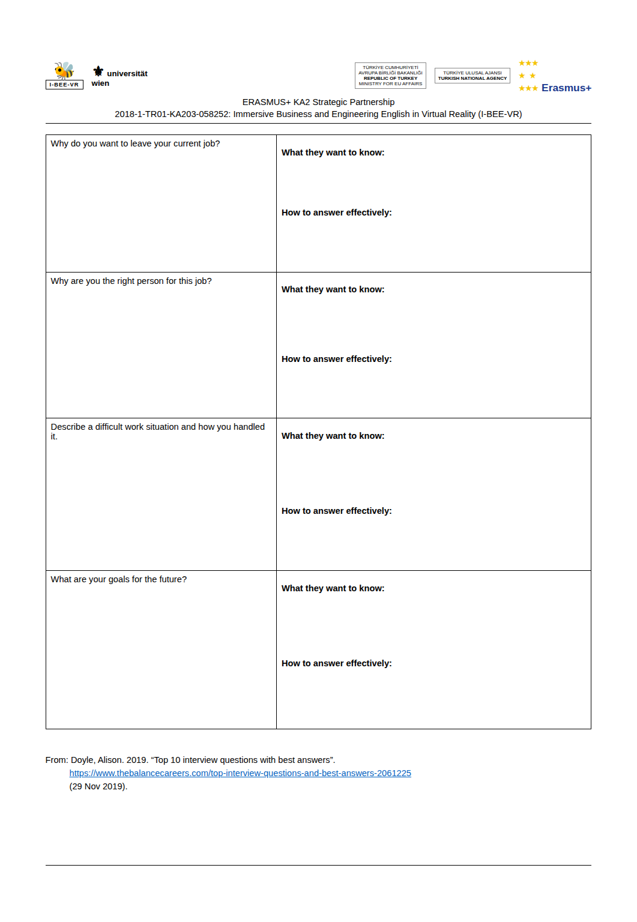🐝
I-BEE-VR
⚜ universität
wien
TÜRKİYE CUMHURİYETİ
AVRUPA BİRLİĞİ BAKANLIĞI
REPUBLIC OF TURKEY
MINISTRY FOR EU AFFAIRS
TÜRKİYE ULUSAL AJANSI
TURKISH NATIONAL AGENCY
★★★
★ ★
★★★ Erasmus+
ERASMUS+ KA2 Strategic Partnership
2018-1-TR01-KA203-058252: Immersive Business and Engineering English in Virtual Reality (I-BEE-VR)
| Why do you want to leave your current job? | What they want to know: How to answer effectively: |
| Why are you the right person for this job? | What they want to know: How to answer effectively: |
| Describe a difficult work situation and how you handled it. | What they want to know: How to answer effectively: |
| What are your goals for the future? | What they want to know: How to answer effectively: |
From: Doyle, Alison. 2019. “Top 10 interview questions with best answers”. https://www.thebalancecareers.com/top-interview-questions-and-best-answers-2061225 (29 Nov 2019).